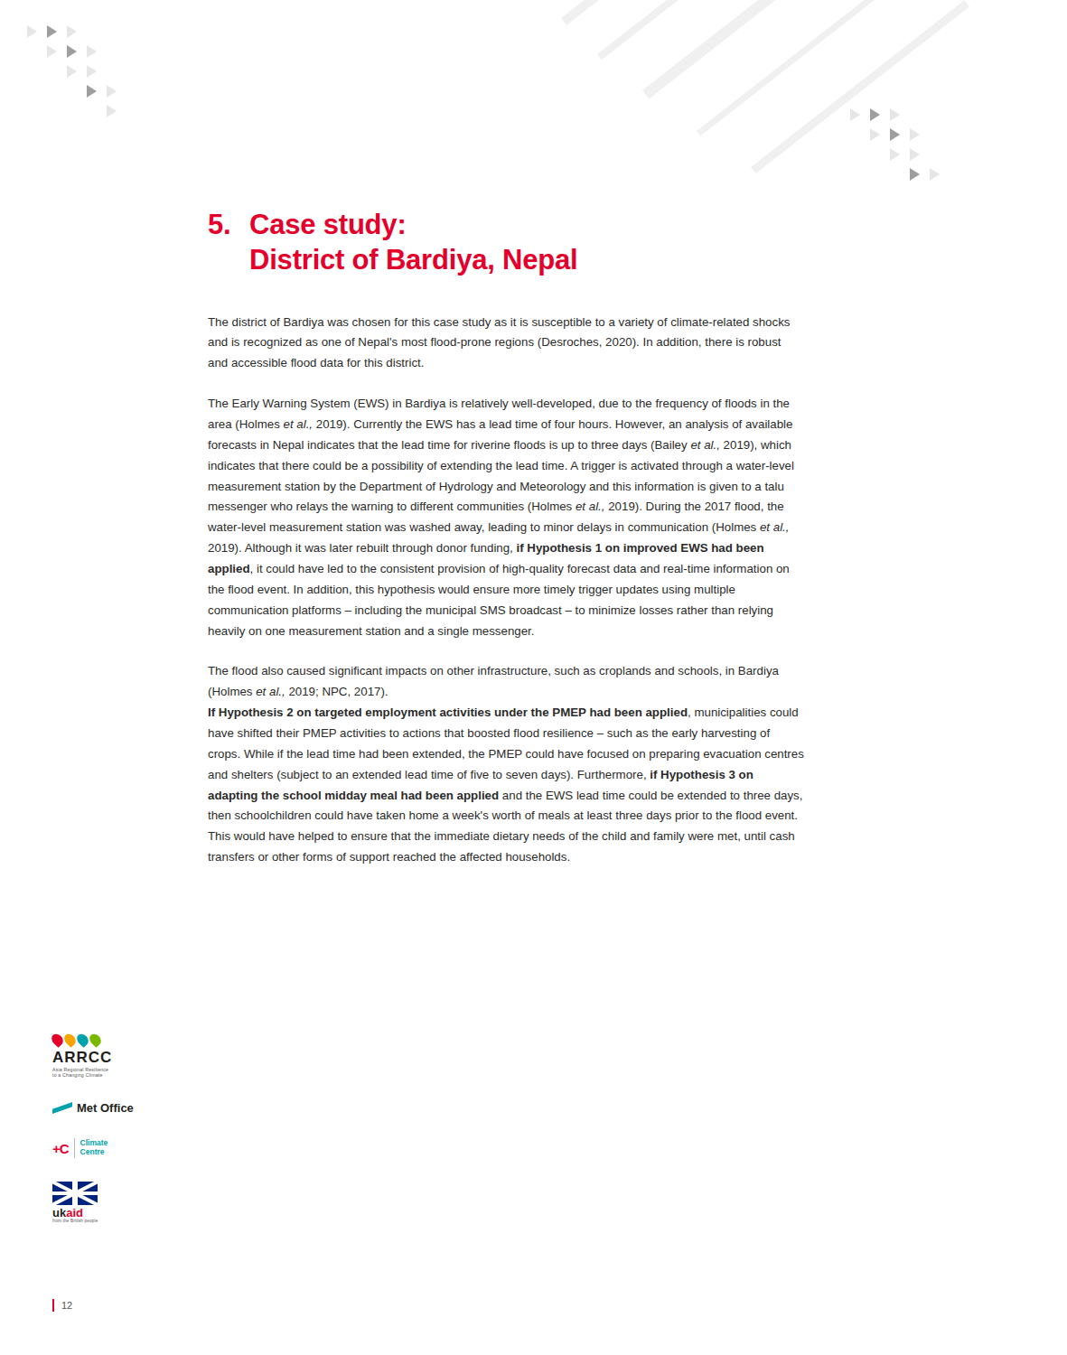5. Case study:District of Bardiya, Nepal
The district of Bardiya was chosen for this case study as it is susceptible to a variety of climate-related shocks and is recognized as one of Nepal's most flood-prone regions (Desroches, 2020). In addition, there is robust and accessible flood data for this district.
The Early Warning System (EWS) in Bardiya is relatively well-developed, due to the frequency of floods in the area (Holmes et al., 2019). Currently the EWS has a lead time of four hours. However, an analysis of available forecasts in Nepal indicates that the lead time for riverine floods is up to three days (Bailey et al., 2019), which indicates that there could be a possibility of extending the lead time. A trigger is activated through a water-level measurement station by the Department of Hydrology and Meteorology and this information is given to a talu messenger who relays the warning to different communities (Holmes et al., 2019). During the 2017 flood, the water-level measurement station was washed away, leading to minor delays in communication (Holmes et al., 2019). Although it was later rebuilt through donor funding, if Hypothesis 1 on improved EWS had been applied, it could have led to the consistent provision of high-quality forecast data and real-time information on the flood event. In addition, this hypothesis would ensure more timely trigger updates using multiple communication platforms – including the municipal SMS broadcast – to minimize losses rather than relying heavily on one measurement station and a single messenger.
The flood also caused significant impacts on other infrastructure, such as croplands and schools, in Bardiya (Holmes et al., 2019; NPC, 2017).
If Hypothesis 2 on targeted employment activities under the PMEP had been applied, municipalities could have shifted their PMEP activities to actions that boosted flood resilience – such as the early harvesting of crops. While if the lead time had been extended, the PMEP could have focused on preparing evacuation centres and shelters (subject to an extended lead time of five to seven days). Furthermore, if Hypothesis 3 on adapting the school midday meal had been applied and the EWS lead time could be extended to three days, then schoolchildren could have taken home a week's worth of meals at least three days prior to the flood event. This would have helped to ensure that the immediate dietary needs of the child and family were met, until cash transfers or other forms of support reached the affected households.
ARRCC
Asia Regional Resilience
to a Changing Climate
Met Office
+C
Climate
Centre
ukaid
from the British people
12